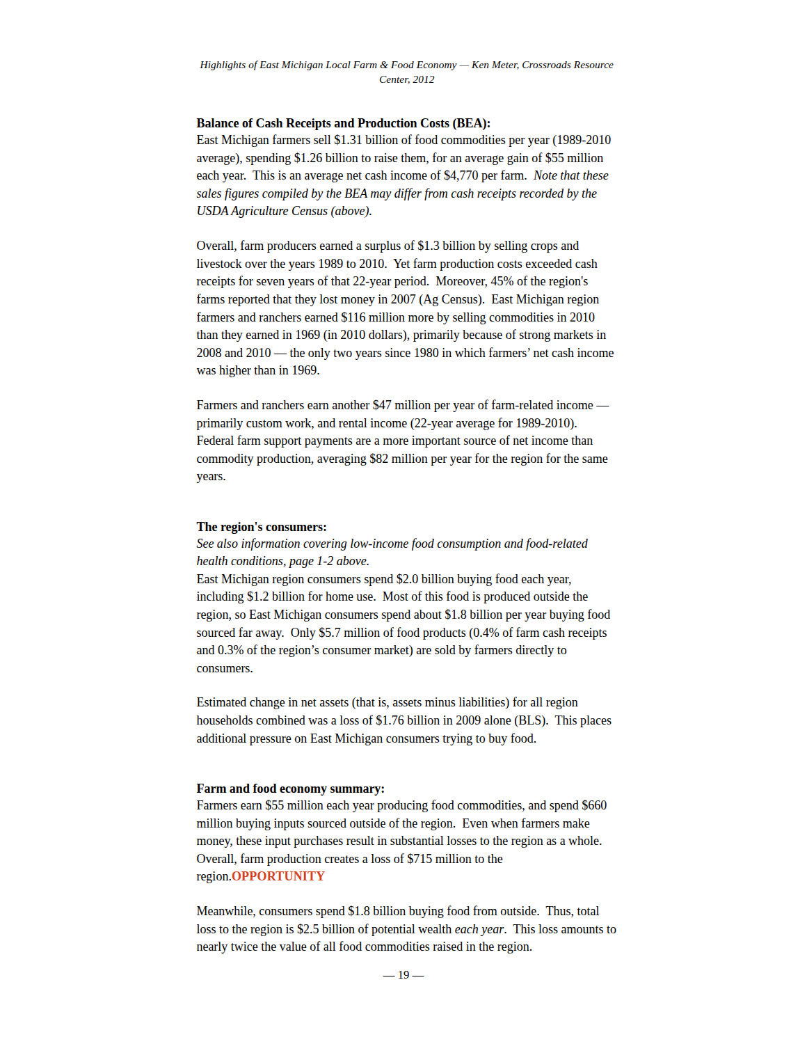Highlights of East Michigan Local Farm & Food Economy — Ken Meter, Crossroads Resource Center, 2012
Balance of Cash Receipts and Production Costs (BEA):
East Michigan farmers sell $1.31 billion of food commodities per year (1989-2010 average), spending $1.26 billion to raise them, for an average gain of $55 million each year. This is an average net cash income of $4,770 per farm. Note that these sales figures compiled by the BEA may differ from cash receipts recorded by the USDA Agriculture Census (above).
Overall, farm producers earned a surplus of $1.3 billion by selling crops and livestock over the years 1989 to 2010. Yet farm production costs exceeded cash receipts for seven years of that 22-year period. Moreover, 45% of the region's farms reported that they lost money in 2007 (Ag Census). East Michigan region farmers and ranchers earned $116 million more by selling commodities in 2010 than they earned in 1969 (in 2010 dollars), primarily because of strong markets in 2008 and 2010 — the only two years since 1980 in which farmers’ net cash income was higher than in 1969.
Farmers and ranchers earn another $47 million per year of farm-related income — primarily custom work, and rental income (22-year average for 1989-2010). Federal farm support payments are a more important source of net income than commodity production, averaging $82 million per year for the region for the same years.
The region's consumers:
See also information covering low-income food consumption and food-related health conditions, page 1-2 above.
East Michigan region consumers spend $2.0 billion buying food each year, including $1.2 billion for home use. Most of this food is produced outside the region, so East Michigan consumers spend about $1.8 billion per year buying food sourced far away. Only $5.7 million of food products (0.4% of farm cash receipts and 0.3% of the region’s consumer market) are sold by farmers directly to consumers.
Estimated change in net assets (that is, assets minus liabilities) for all region households combined was a loss of $1.76 billion in 2009 alone (BLS). This places additional pressure on East Michigan consumers trying to buy food.
Farm and food economy summary:
Farmers earn $55 million each year producing food commodities, and spend $660 million buying inputs sourced outside of the region. Even when farmers make money, these input purchases result in substantial losses to the region as a whole. Overall, farm production creates a loss of $715 million to the region.OPPORTUNITY
Meanwhile, consumers spend $1.8 billion buying food from outside. Thus, total loss to the region is $2.5 billion of potential wealth each year. This loss amounts to nearly twice the value of all food commodities raised in the region.
— 19 —